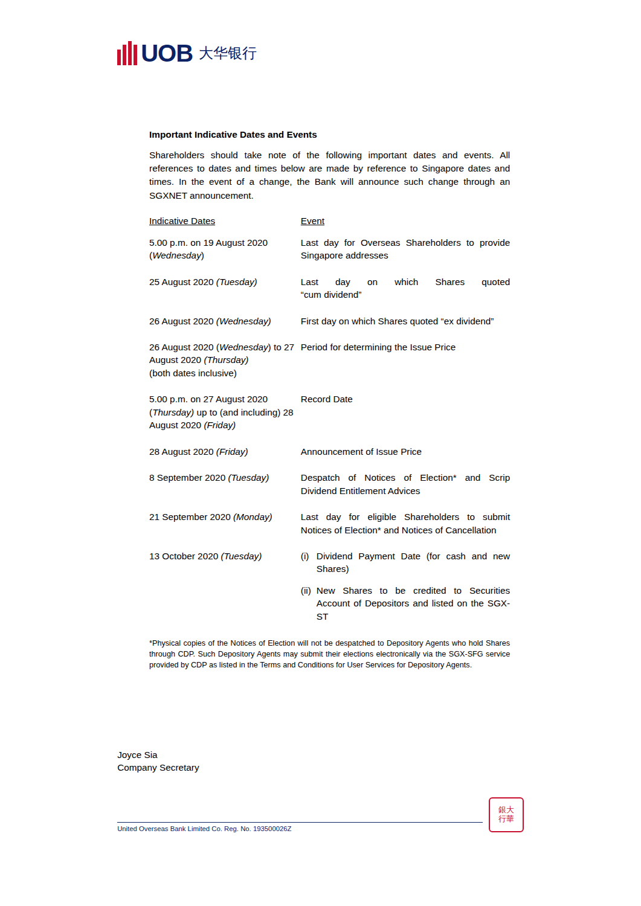UOB
大华银行
Important Indicative Dates and Events
Shareholders should take note of the following important dates and events. All references to dates and times below are made by reference to Singapore dates and times. In the event of a change, the Bank will announce such change through an SGXNET announcement.
| Indicative Dates | Event |
| --- | --- |
| 5.00 p.m. on 19 August 2020 ( Wednesday ) | Last day for Overseas Shareholders to provide Singapore addresses |
| 25 August 2020 (Tuesday) | Last day on which Shares quoted “cum dividend” |
| 26 August 2020 (Wednesday) | First day on which Shares quoted “ex dividend” |
| 26 August 2020 ( Wednesday ) to 27 August 2020 (Thursday) (both dates inclusive) | Period for determining the Issue Price |
| 5.00 p.m. on 27 August 2020 ( Thursday) up to (and including) 28 August 2020 (Friday) | Record Date |
| 28 August 2020 (Friday) | Announcement of Issue Price |
| 8 September 2020 (Tuesday) | Despatch of Notices of Election* and Scrip Dividend Entitlement Advices |
| 21 September 2020 (Monday) | Last day for eligible Shareholders to submit Notices of Election* and Notices of Cancellation |
| 13 October 2020 (Tuesday) | (i) Dividend Payment Date (for cash and new Shares) (ii) New Shares to be credited to Securities Account of Depositors and listed on the SGX-ST |
*Physical copies of the Notices of Election will not be despatched to Depository Agents who hold Shares through CDP. Such Depository Agents may submit their elections electronically via the SGX-SFG service provided by CDP as listed in the Terms and Conditions for User Services for Depository Agents.
Joyce Sia
Company Secretary
United Overseas Bank Limited Co. Reg. No. 193500026Z
銀大
行華